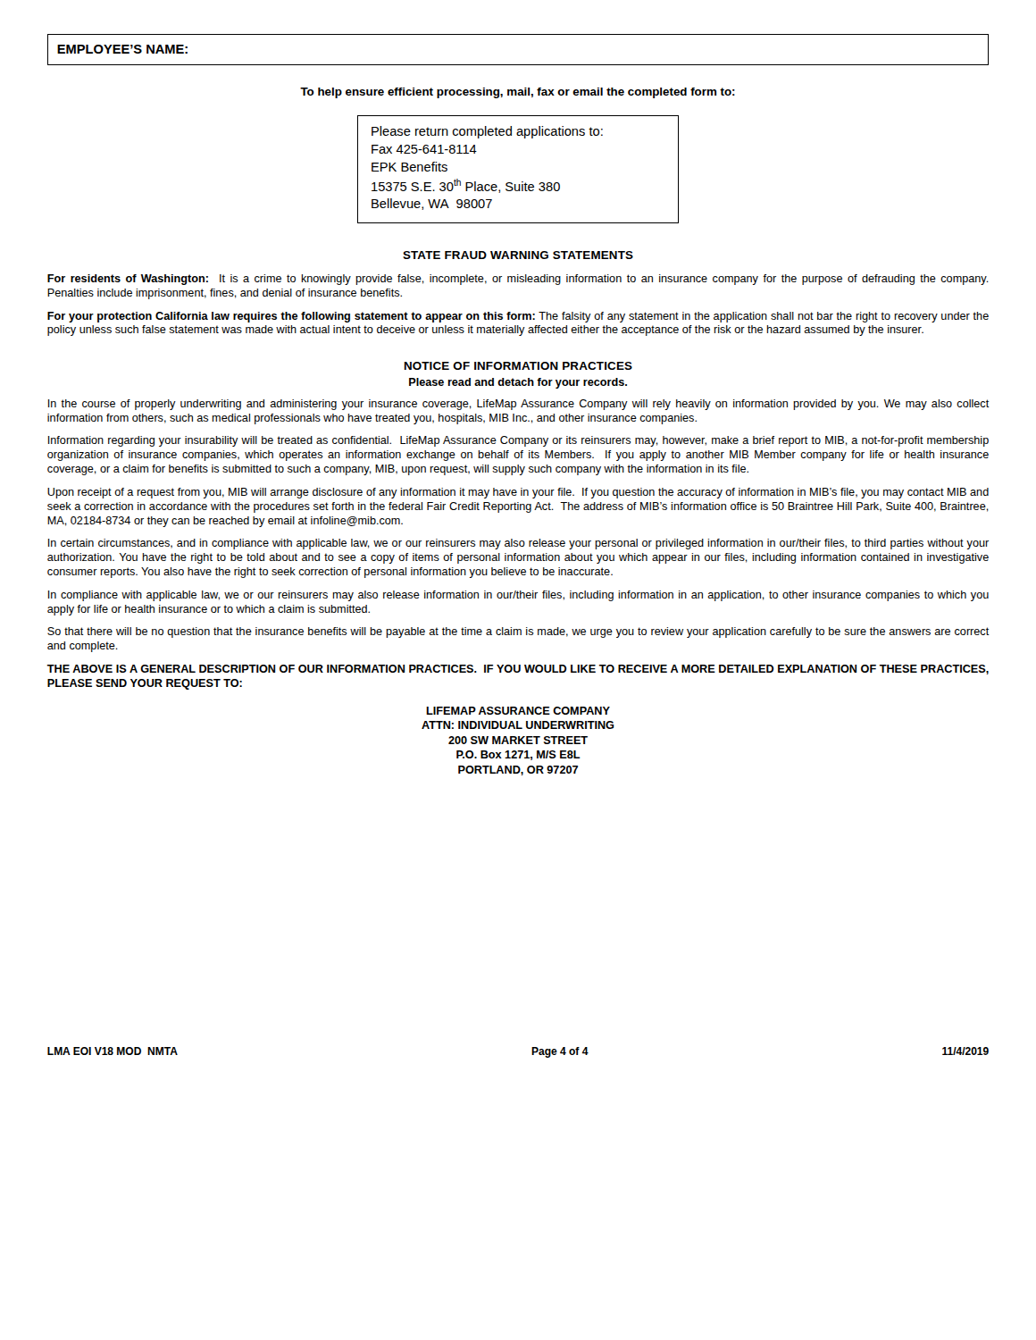EMPLOYEE’S NAME:
To help ensure efficient processing, mail, fax or email the completed form to:
Please return completed applications to:
Fax 425-641-8114
EPK Benefits
15375 S.E. 30th Place, Suite 380
Bellevue, WA 98007
STATE FRAUD WARNING STATEMENTS
For residents of Washington: It is a crime to knowingly provide false, incomplete, or misleading information to an insurance company for the purpose of defrauding the company. Penalties include imprisonment, fines, and denial of insurance benefits.
For your protection California law requires the following statement to appear on this form: The falsity of any statement in the application shall not bar the right to recovery under the policy unless such false statement was made with actual intent to deceive or unless it materially affected either the acceptance of the risk or the hazard assumed by the insurer.
NOTICE OF INFORMATION PRACTICES
Please read and detach for your records.
In the course of properly underwriting and administering your insurance coverage, LifeMap Assurance Company will rely heavily on information provided by you. We may also collect information from others, such as medical professionals who have treated you, hospitals, MIB Inc., and other insurance companies.
Information regarding your insurability will be treated as confidential. LifeMap Assurance Company or its reinsurers may, however, make a brief report to MIB, a not-for-profit membership organization of insurance companies, which operates an information exchange on behalf of its Members. If you apply to another MIB Member company for life or health insurance coverage, or a claim for benefits is submitted to such a company, MIB, upon request, will supply such company with the information in its file.
Upon receipt of a request from you, MIB will arrange disclosure of any information it may have in your file. If you question the accuracy of information in MIB’s file, you may contact MIB and seek a correction in accordance with the procedures set forth in the federal Fair Credit Reporting Act. The address of MIB’s information office is 50 Braintree Hill Park, Suite 400, Braintree, MA, 02184-8734 or they can be reached by email at infoline@mib.com.
In certain circumstances, and in compliance with applicable law, we or our reinsurers may also release your personal or privileged information in our/their files, to third parties without your authorization. You have the right to be told about and to see a copy of items of personal information about you which appear in our files, including information contained in investigative consumer reports. You also have the right to seek correction of personal information you believe to be inaccurate.
In compliance with applicable law, we or our reinsurers may also release information in our/their files, including information in an application, to other insurance companies to which you apply for life or health insurance or to which a claim is submitted.
So that there will be no question that the insurance benefits will be payable at the time a claim is made, we urge you to review your application carefully to be sure the answers are correct and complete.
THE ABOVE IS A GENERAL DESCRIPTION OF OUR INFORMATION PRACTICES. IF YOU WOULD LIKE TO RECEIVE A MORE DETAILED EXPLANATION OF THESE PRACTICES, PLEASE SEND YOUR REQUEST TO:
LIFEMAP ASSURANCE COMPANY
ATTN: INDIVIDUAL UNDERWRITING
200 SW MARKET STREET
P.O. Box 1271, M/S E8L
PORTLAND, OR 97207
LMA EOI V18 MOD NMTA
Page 4 of 4
11/4/2019